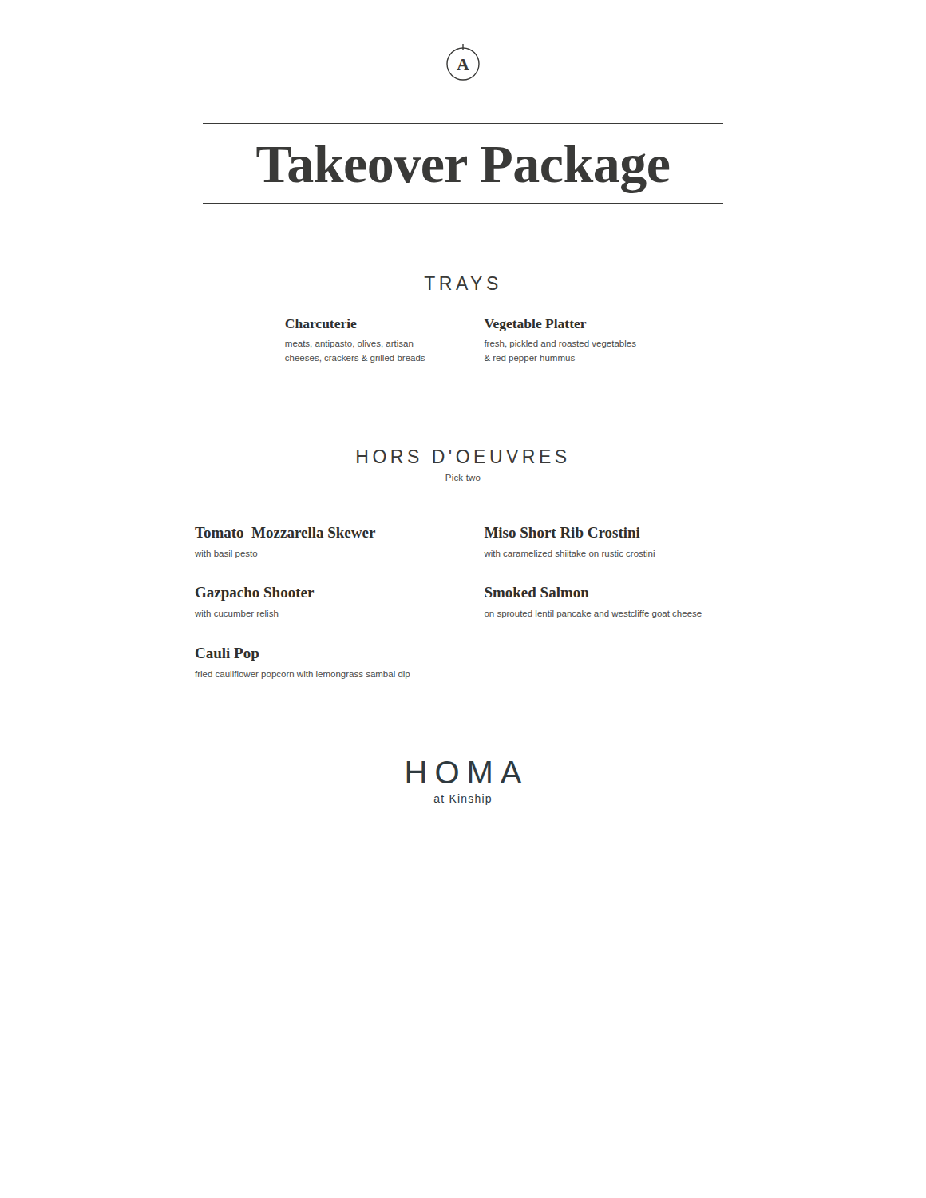A
Takeover Package
Trays
Charcuterie
meats, antipasto, olives, artisan cheeses, crackers & grilled breads
Vegetable Platter
fresh, pickled and roasted vegetables & red pepper hummus
Hors d'oeuvres
Pick two
Tomato Mozzarella Skewer
with basil pesto
Miso Short Rib Crostini
with caramelized shiitake on rustic crostini
Gazpacho Shooter
with cucumber relish
Smoked Salmon
on sprouted lentil pancake and westcliffe goat cheese
Cauli Pop
fried cauliflower popcorn with lemongrass sambal dip
HOMA
at Kinship